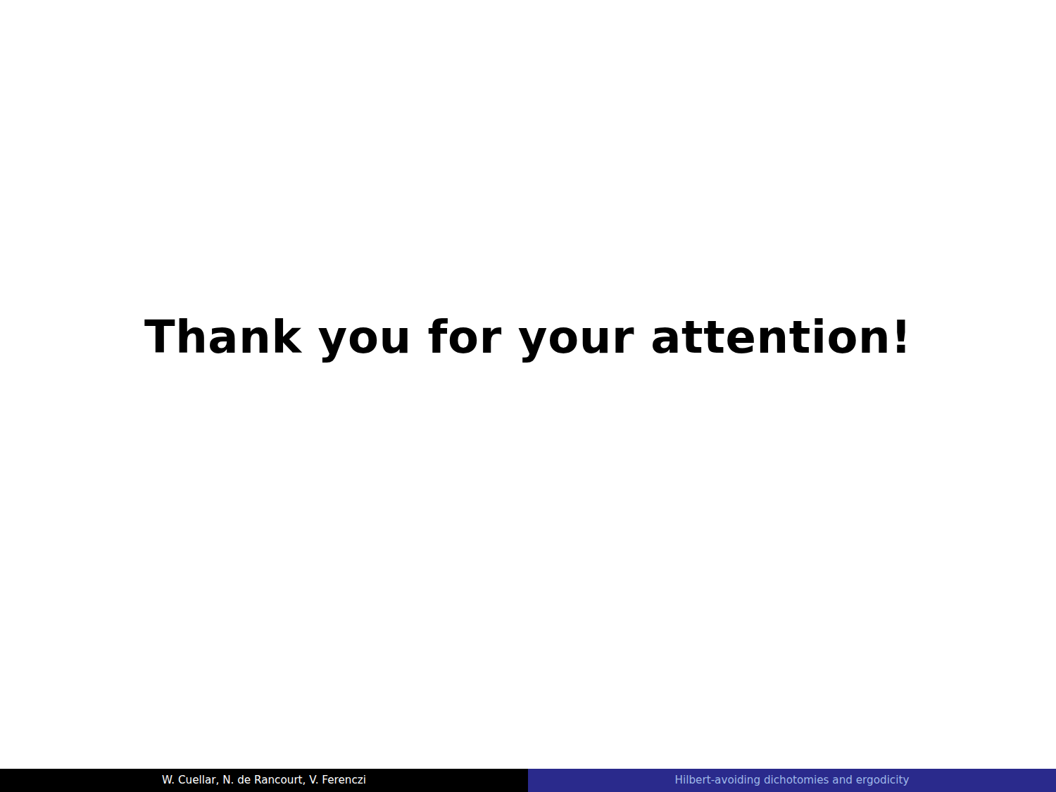Thank you for your attention!
W. Cuellar, N. de Rancourt, V. Ferenczi
Hilbert-avoiding dichotomies and ergodicity